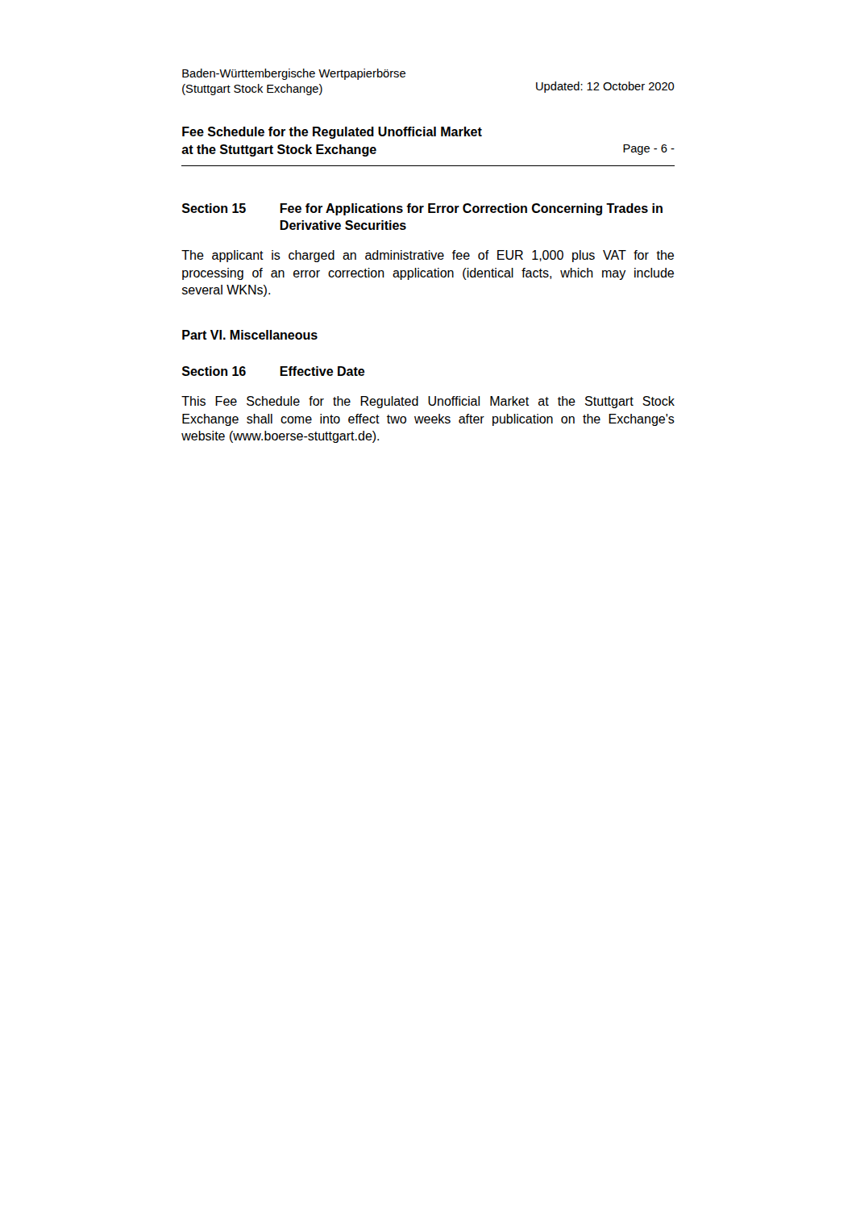Baden-Württembergische Wertpapierbörse (Stuttgart Stock Exchange)
Updated: 12 October 2020
Fee Schedule for the Regulated Unofficial Market
at the Stuttgart Stock Exchange
Page - 6 -
Section 15 Fee for Applications for Error Correction Concerning Trades in Derivative Securities
The applicant is charged an administrative fee of EUR 1,000 plus VAT for the processing of an error correction application (identical facts, which may include several WKNs).
Part VI. Miscellaneous
Section 16 Effective Date
This Fee Schedule for the Regulated Unofficial Market at the Stuttgart Stock Exchange shall come into effect two weeks after publication on the Exchange's website (www.boerse-stuttgart.de).